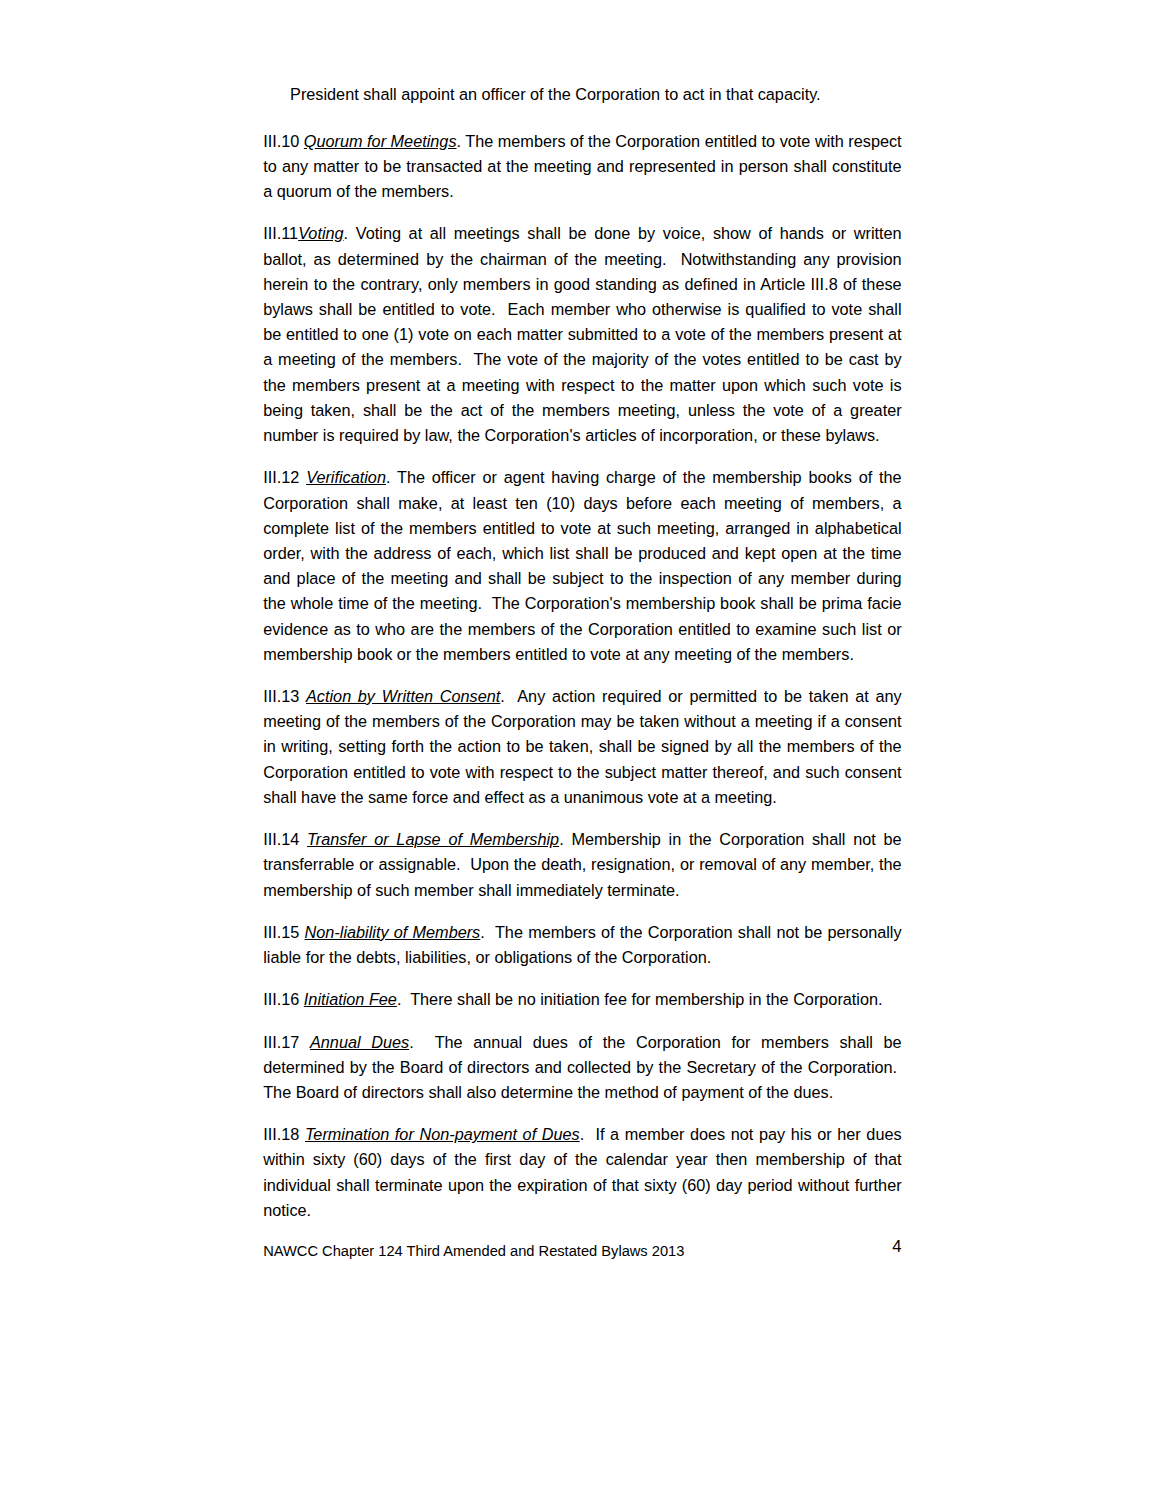President shall appoint an officer of the Corporation to act in that capacity.
III.10 Quorum for Meetings. The members of the Corporation entitled to vote with respect to any matter to be transacted at the meeting and represented in person shall constitute a quorum of the members.
III.11Voting. Voting at all meetings shall be done by voice, show of hands or written ballot, as determined by the chairman of the meeting. Notwithstanding any provision herein to the contrary, only members in good standing as defined in Article III.8 of these bylaws shall be entitled to vote. Each member who otherwise is qualified to vote shall be entitled to one (1) vote on each matter submitted to a vote of the members present at a meeting of the members. The vote of the majority of the votes entitled to be cast by the members present at a meeting with respect to the matter upon which such vote is being taken, shall be the act of the members meeting, unless the vote of a greater number is required by law, the Corporation's articles of incorporation, or these bylaws.
III.12 Verification. The officer or agent having charge of the membership books of the Corporation shall make, at least ten (10) days before each meeting of members, a complete list of the members entitled to vote at such meeting, arranged in alphabetical order, with the address of each, which list shall be produced and kept open at the time and place of the meeting and shall be subject to the inspection of any member during the whole time of the meeting. The Corporation's membership book shall be prima facie evidence as to who are the members of the Corporation entitled to examine such list or membership book or the members entitled to vote at any meeting of the members.
III.13 Action by Written Consent. Any action required or permitted to be taken at any meeting of the members of the Corporation may be taken without a meeting if a consent in writing, setting forth the action to be taken, shall be signed by all the members of the Corporation entitled to vote with respect to the subject matter thereof, and such consent shall have the same force and effect as a unanimous vote at a meeting.
III.14 Transfer or Lapse of Membership. Membership in the Corporation shall not be transferrable or assignable. Upon the death, resignation, or removal of any member, the membership of such member shall immediately terminate.
III.15 Non-liability of Members. The members of the Corporation shall not be personally liable for the debts, liabilities, or obligations of the Corporation.
III.16 Initiation Fee. There shall be no initiation fee for membership in the Corporation.
III.17 Annual Dues. The annual dues of the Corporation for members shall be determined by the Board of directors and collected by the Secretary of the Corporation. The Board of directors shall also determine the method of payment of the dues.
III.18 Termination for Non-payment of Dues. If a member does not pay his or her dues within sixty (60) days of the first day of the calendar year then membership of that individual shall terminate upon the expiration of that sixty (60) day period without further notice.
NAWCC Chapter 124 Third Amended and Restated Bylaws 2013 4